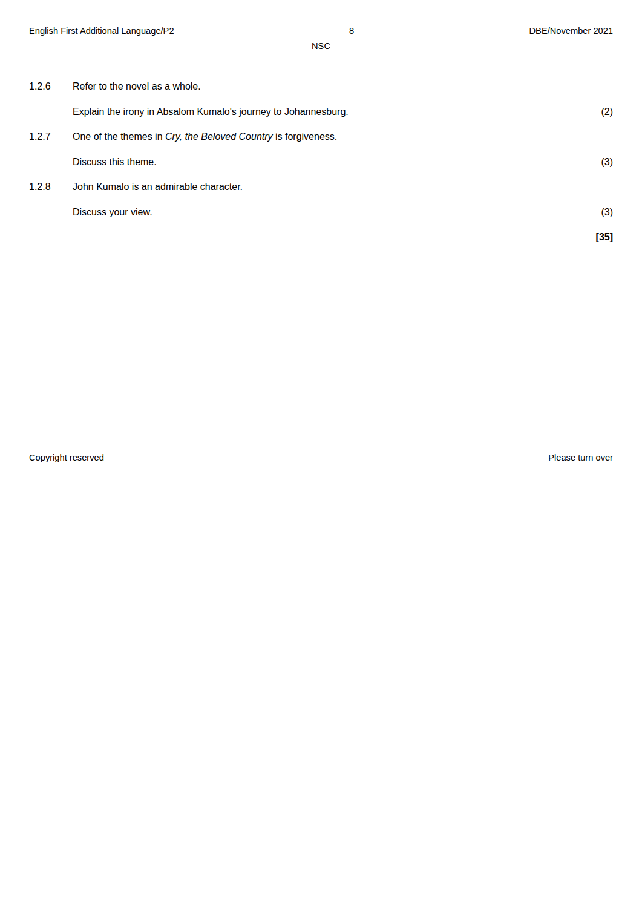English First Additional Language/P2
8
DBE/November 2021
NSC
| 1.2.6 | Refer to the novel as a whole. | |
| | Explain the irony in Absalom Kumalo's journey to Johannesburg. | (2) |
| 1.2.7 | One of the themes in Cry, the Beloved Country is forgiveness. | |
| | Discuss this theme. | (3) |
| 1.2.8 | John Kumalo is an admirable character. | |
| | Discuss your view. | (3) |
| | | [35] |
Copyright reserved
Please turn over